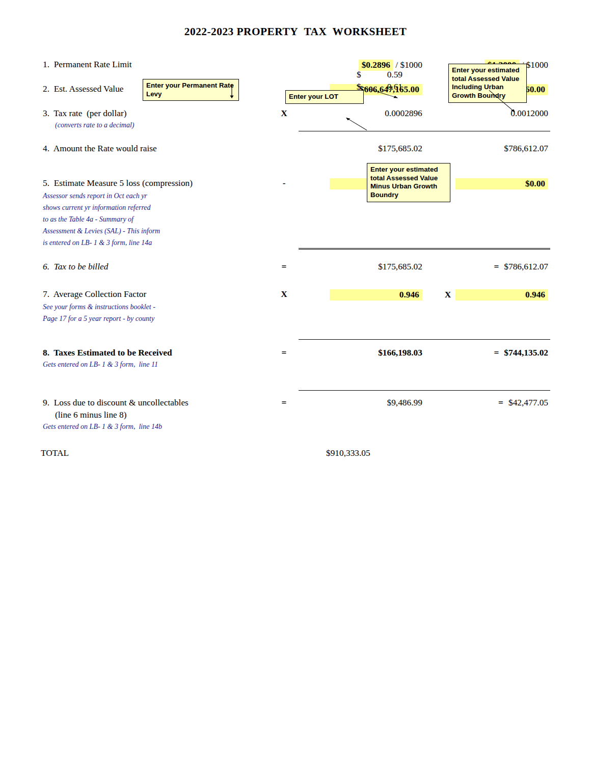2022-2023 PROPERTY TAX WORKSHEET
Enter your Permanent Rate Levy
Enter your LOT
Enter your estimated total Assessed Value Including Urban Growth Boundry
Enter your estimated total Assessed Value Minus Urban Growth Boundry
$0.59
$0.61
| 1. Permanent Rate Limit | | $0.2896 / $1000 | $1.2000 / $1000 |
| 2. Est. Assessed Value | | $606,647,165.00 | $655,510,060.00 |
| 3. Tax rate (per dollar) | X | 0.0002896 | 0.0012000 |
| ( converts rate to a decimal ) | | | |
| 4. Amount the Rate would raise | | $175,685.02 | $786,612.07 |
| 5. Estimate Measure 5 loss (compression) | - | $0.00 | - $0.00 |
| Assessor sends report in Oct each yr | | | |
| shows current yr information referred | | | |
| to as the Table 4a - Summary of | | | |
| Assessment & Levies (SAL) - This inform | | | |
| is entered on LB- 1 & 3 form, line 14a | | | |
| 6. Tax to be billed | = | $175,685.02 | = $786,612.07 |
| 7. Average Collection Factor | X | 0.946 | X 0.946 |
| See your forms & instructions booklet - | | | |
| Page 17 for a 5 year report - by county | | | |
| 8. Taxes Estimated to be Received | = | $166,198.03 | = $744,135.02 |
| Gets entered on LB- 1 & 3 form, line 11 | | | |
| 9. Loss due to discount & uncollectables | = | $9,486.99 | = $42,477.05 |
| (line 6 minus line 8) | | | |
| Gets entered on LB- 1 & 3 form, line 14b | | | |
TOTAL$910,333.05